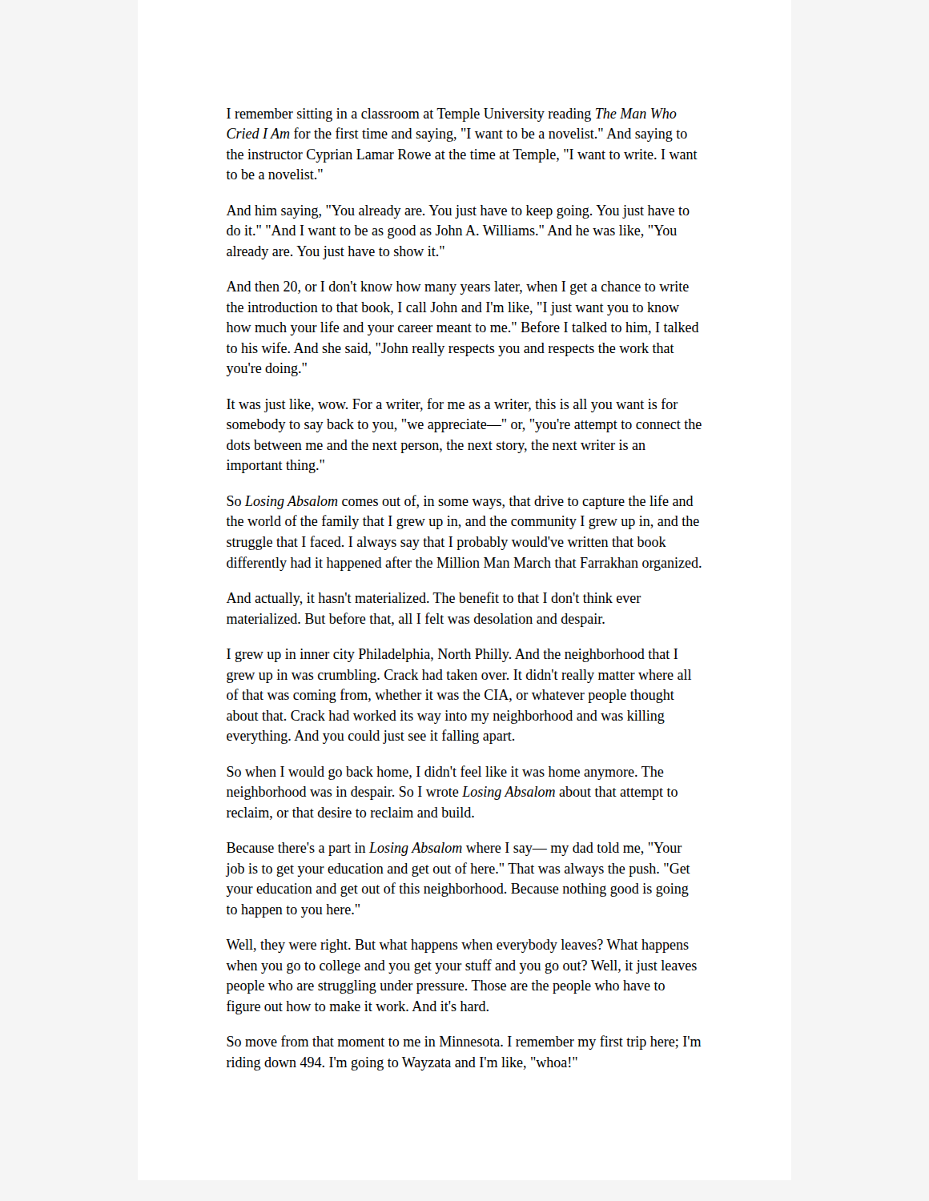I remember sitting in a classroom at Temple University reading The Man Who Cried I Am for the first time and saying, "I want to be a novelist." And saying to the instructor Cyprian Lamar Rowe at the time at Temple, "I want to write. I want to be a novelist."
And him saying, "You already are. You just have to keep going. You just have to do it." "And I want to be as good as John A. Williams." And he was like, "You already are. You just have to show it."
And then 20, or I don't know how many years later, when I get a chance to write the introduction to that book, I call John and I'm like, "I just want you to know how much your life and your career meant to me." Before I talked to him, I talked to his wife. And she said, "John really respects you and respects the work that you're doing."
It was just like, wow. For a writer, for me as a writer, this is all you want is for somebody to say back to you, "we appreciate—" or, "you're attempt to connect the dots between me and the next person, the next story, the next writer is an important thing."
So Losing Absalom comes out of, in some ways, that drive to capture the life and the world of the family that I grew up in, and the community I grew up in, and the struggle that I faced. I always say that I probably would've written that book differently had it happened after the Million Man March that Farrakhan organized.
And actually, it hasn't materialized. The benefit to that I don't think ever materialized. But before that, all I felt was desolation and despair.
I grew up in inner city Philadelphia, North Philly. And the neighborhood that I grew up in was crumbling. Crack had taken over. It didn't really matter where all of that was coming from, whether it was the CIA, or whatever people thought about that. Crack had worked its way into my neighborhood and was killing everything. And you could just see it falling apart.
So when I would go back home, I didn't feel like it was home anymore. The neighborhood was in despair. So I wrote Losing Absalom about that attempt to reclaim, or that desire to reclaim and build.
Because there's a part in Losing Absalom where I say— my dad told me, "Your job is to get your education and get out of here." That was always the push. "Get your education and get out of this neighborhood. Because nothing good is going to happen to you here."
Well, they were right. But what happens when everybody leaves? What happens when you go to college and you get your stuff and you go out? Well, it just leaves people who are struggling under pressure. Those are the people who have to figure out how to make it work. And it's hard.
So move from that moment to me in Minnesota. I remember my first trip here; I'm riding down 494. I'm going to Wayzata and I'm like, "whoa!"